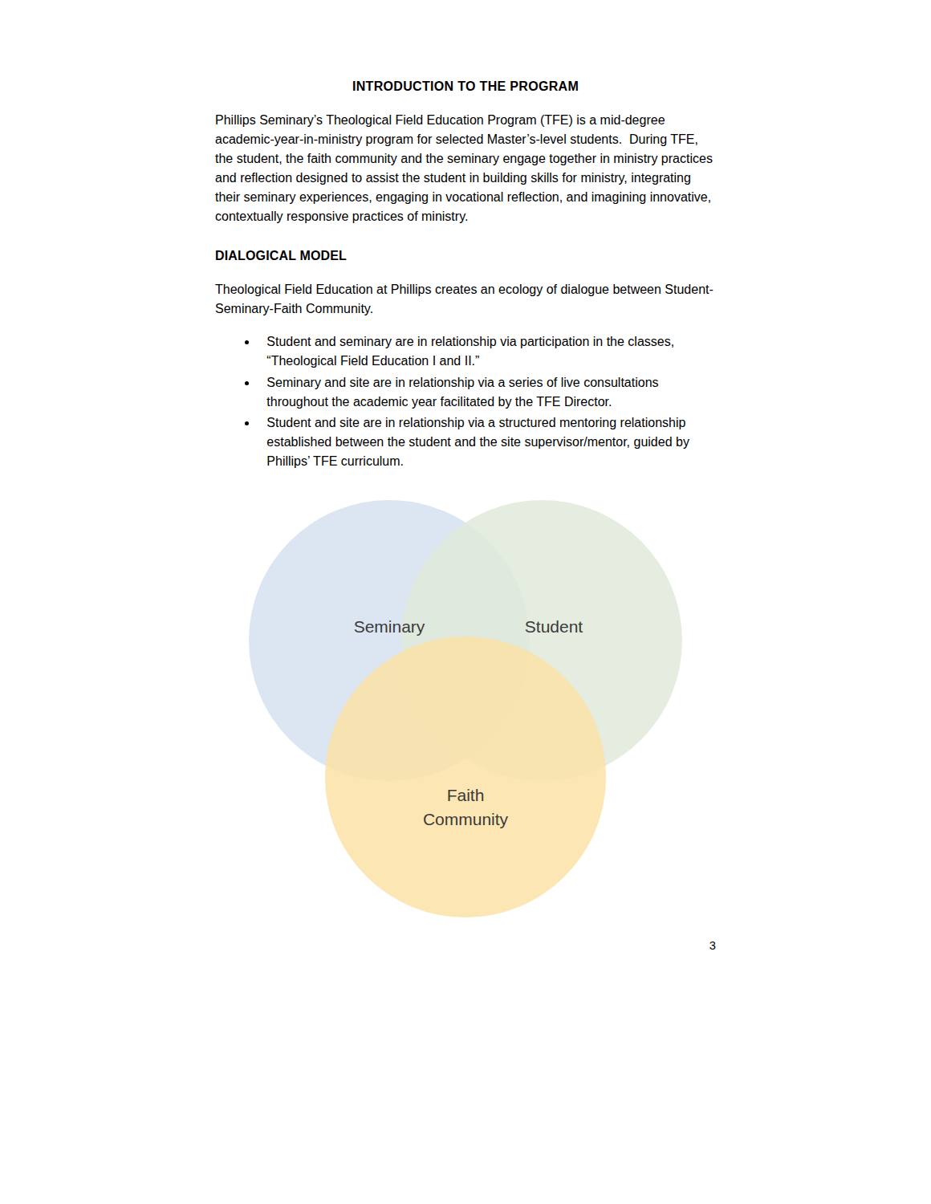INTRODUCTION TO THE PROGRAM
Phillips Seminary’s Theological Field Education Program (TFE) is a mid-degree academic-year-in-ministry program for selected Master’s-level students. During TFE, the student, the faith community and the seminary engage together in ministry practices and reflection designed to assist the student in building skills for ministry, integrating their seminary experiences, engaging in vocational reflection, and imagining innovative, contextually responsive practices of ministry.
DIALOGICAL MODEL
Theological Field Education at Phillips creates an ecology of dialogue between Student-Seminary-Faith Community.
Student and seminary are in relationship via participation in the classes, “Theological Field Education I and II.”
Seminary and site are in relationship via a series of live consultations throughout the academic year facilitated by the TFE Director.
Student and site are in relationship via a structured mentoring relationship established between the student and the site supervisor/mentor, guided by Phillips’ TFE curriculum.
Seminary Student Faith Community
3